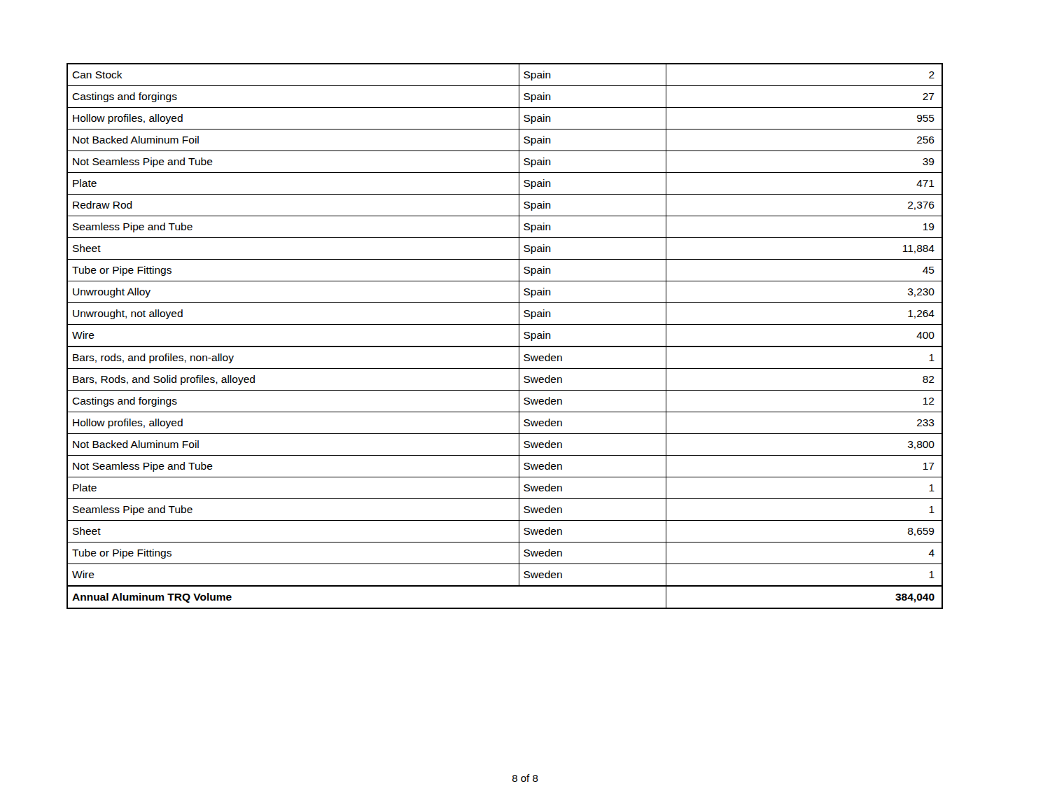| Can Stock | Spain | 2 |
| Castings and forgings | Spain | 27 |
| Hollow profiles, alloyed | Spain | 955 |
| Not Backed Aluminum Foil | Spain | 256 |
| Not Seamless Pipe and Tube | Spain | 39 |
| Plate | Spain | 471 |
| Redraw Rod | Spain | 2,376 |
| Seamless Pipe and Tube | Spain | 19 |
| Sheet | Spain | 11,884 |
| Tube or Pipe Fittings | Spain | 45 |
| Unwrought Alloy | Spain | 3,230 |
| Unwrought, not alloyed | Spain | 1,264 |
| Wire | Spain | 400 |
| Bars, rods, and profiles, non-alloy | Sweden | 1 |
| Bars, Rods, and Solid profiles, alloyed | Sweden | 82 |
| Castings and forgings | Sweden | 12 |
| Hollow profiles, alloyed | Sweden | 233 |
| Not Backed Aluminum Foil | Sweden | 3,800 |
| Not Seamless Pipe and Tube | Sweden | 17 |
| Plate | Sweden | 1 |
| Seamless Pipe and Tube | Sweden | 1 |
| Sheet | Sweden | 8,659 |
| Tube or Pipe Fittings | Sweden | 4 |
| Wire | Sweden | 1 |
| Annual Aluminum TRQ Volume | 384,040 |
8 of 8